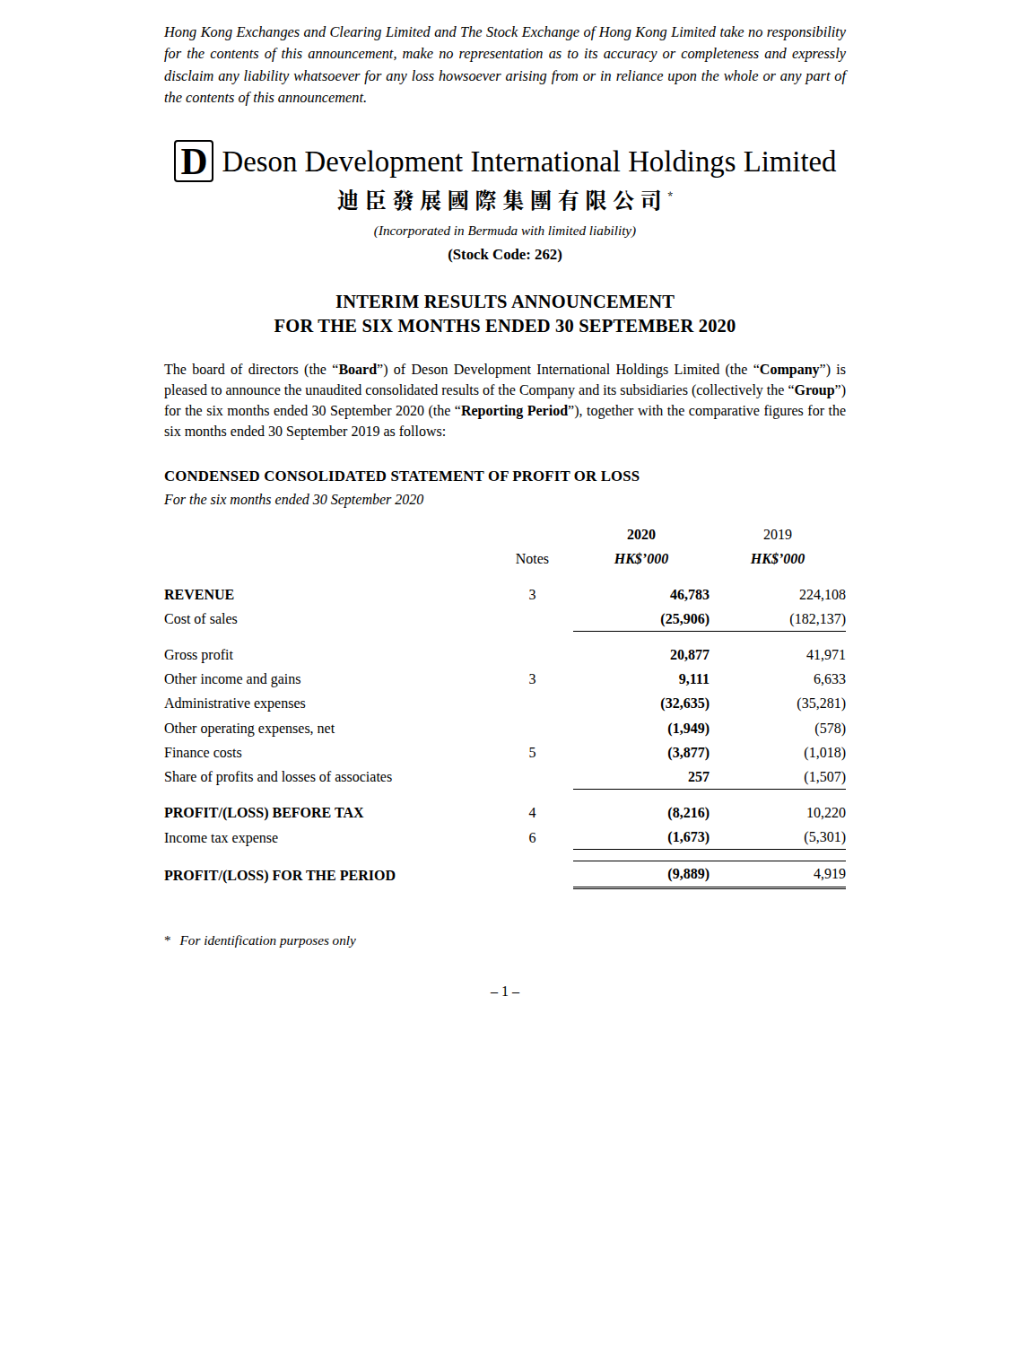Hong Kong Exchanges and Clearing Limited and The Stock Exchange of Hong Kong Limited take no responsibility for the contents of this announcement, make no representation as to its accuracy or completeness and expressly disclaim any liability whatsoever for any loss howsoever arising from or in reliance upon the whole or any part of the contents of this announcement.
D Deson Development International Holdings Limited
迪臣發展國際集團有限公司*
(Incorporated in Bermuda with limited liability)
(Stock Code: 262)
INTERIM RESULTS ANNOUNCEMENT
FOR THE SIX MONTHS ENDED 30 SEPTEMBER 2020
The board of directors (the “Board”) of Deson Development International Holdings Limited (the “Company”) is pleased to announce the unaudited consolidated results of the Company and its subsidiaries (collectively the “Group”) for the six months ended 30 September 2020 (the “Reporting Period”), together with the comparative figures for the six months ended 30 September 2019 as follows:
CONDENSED CONSOLIDATED STATEMENT OF PROFIT OR LOSS
For the six months ended 30 September 2020
| | | 2020 | 2019 |
| --- | --- | --- | --- |
| | Notes | HK$’000 | HK$’000 |
| REVENUE | 3 | 46,783 | 224,108 |
| Cost of sales | | (25,906) | (182,137) |
| Gross profit | | 20,877 | 41,971 |
| Other income and gains | 3 | 9,111 | 6,633 |
| Administrative expenses | | (32,635) | (35,281) |
| Other operating expenses, net | | (1,949) | (578) |
| Finance costs | 5 | (3,877) | (1,018) |
| Share of profits and losses of associates | | 257 | (1,507) |
| PROFIT/(LOSS) BEFORE TAX | 4 | (8,216) | 10,220 |
| Income tax expense | 6 | (1,673) | (5,301) |
| PROFIT/(LOSS) FOR THE PERIOD | | (9,889) | 4,919 |
*For identification purposes only
– 1 –